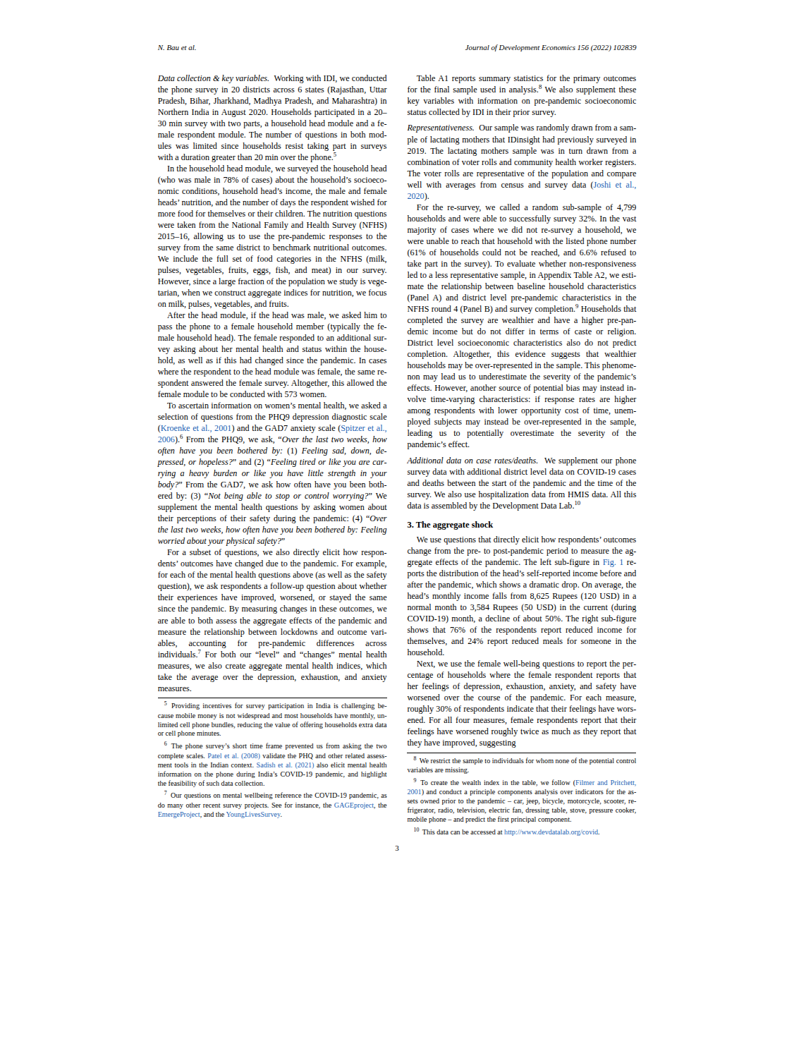N. Bau et al.
Journal of Development Economics 156 (2022) 102839
Data collection & key variables. Working with IDI, we conducted the phone survey in 20 districts across 6 states (Rajasthan, Uttar Pradesh, Bihar, Jharkhand, Madhya Pradesh, and Maharashtra) in Northern India in August 2020. Households participated in a 20–30 min survey with two parts, a household head module and a female respondent module. The number of questions in both modules was limited since households resist taking part in surveys with a duration greater than 20 min over the phone.5
In the household head module, we surveyed the household head (who was male in 78% of cases) about the household’s socioeconomic conditions, household head’s income, the male and female heads’ nutrition, and the number of days the respondent wished for more food for themselves or their children. The nutrition questions were taken from the National Family and Health Survey (NFHS) 2015–16, allowing us to use the pre-pandemic responses to the survey from the same district to benchmark nutritional outcomes. We include the full set of food categories in the NFHS (milk, pulses, vegetables, fruits, eggs, fish, and meat) in our survey. However, since a large fraction of the population we study is vegetarian, when we construct aggregate indices for nutrition, we focus on milk, pulses, vegetables, and fruits.
After the head module, if the head was male, we asked him to pass the phone to a female household member (typically the female household head). The female responded to an additional survey asking about her mental health and status within the household, as well as if this had changed since the pandemic. In cases where the respondent to the head module was female, the same respondent answered the female survey. Altogether, this allowed the female module to be conducted with 573 women.
To ascertain information on women’s mental health, we asked a selection of questions from the PHQ9 depression diagnostic scale (Kroenke et al., 2001) and the GAD7 anxiety scale (Spitzer et al., 2006).6 From the PHQ9, we ask, “Over the last two weeks, how often have you been bothered by: (1) Feeling sad, down, depressed, or hopeless?” and (2) “Feeling tired or like you are carrying a heavy burden or like you have little strength in your body?” From the GAD7, we ask how often have you been bothered by: (3) “Not being able to stop or control worrying?” We supplement the mental health questions by asking women about their perceptions of their safety during the pandemic: (4) “Over the last two weeks, how often have you been bothered by: Feeling worried about your physical safety?”
For a subset of questions, we also directly elicit how respondents’ outcomes have changed due to the pandemic. For example, for each of the mental health questions above (as well as the safety question), we ask respondents a follow-up question about whether their experiences have improved, worsened, or stayed the same since the pandemic. By measuring changes in these outcomes, we are able to both assess the aggregate effects of the pandemic and measure the relationship between lockdowns and outcome variables, accounting for pre-pandemic differences across individuals.7 For both our “level” and “changes” mental health measures, we also create aggregate mental health indices, which take the average over the depression, exhaustion, and anxiety measures.
5 Providing incentives for survey participation in India is challenging because mobile money is not widespread and most households have monthly, unlimited cell phone bundles, reducing the value of offering households extra data or cell phone minutes.
6 The phone survey’s short time frame prevented us from asking the two complete scales. Patel et al. (2008) validate the PHQ and other related assessment tools in the Indian context. Sadish et al. (2021) also elicit mental health information on the phone during India’s COVID-19 pandemic, and highlight the feasibility of such data collection.
7 Our questions on mental wellbeing reference the COVID-19 pandemic, as do many other recent survey projects. See for instance, the GAGEproject, the EmergeProject, and the YoungLivesSurvey.
Table A1 reports summary statistics for the primary outcomes for the final sample used in analysis.8 We also supplement these key variables with information on pre-pandemic socioeconomic status collected by IDI in their prior survey.
Representativeness. Our sample was randomly drawn from a sample of lactating mothers that IDinsight had previously surveyed in 2019. The lactating mothers sample was in turn drawn from a combination of voter rolls and community health worker registers. The voter rolls are representative of the population and compare well with averages from census and survey data (Joshi et al., 2020).
For the re-survey, we called a random sub-sample of 4,799 households and were able to successfully survey 32%. In the vast majority of cases where we did not re-survey a household, we were unable to reach that household with the listed phone number (61% of households could not be reached, and 6.6% refused to take part in the survey). To evaluate whether non-responsiveness led to a less representative sample, in Appendix Table A2, we estimate the relationship between baseline household characteristics (Panel A) and district level pre-pandemic characteristics in the NFHS round 4 (Panel B) and survey completion.9 Households that completed the survey are wealthier and have a higher pre-pandemic income but do not differ in terms of caste or religion. District level socioeconomic characteristics also do not predict completion. Altogether, this evidence suggests that wealthier households may be over-represented in the sample. This phenomenon may lead us to underestimate the severity of the pandemic’s effects. However, another source of potential bias may instead involve time-varying characteristics: if response rates are higher among respondents with lower opportunity cost of time, unemployed subjects may instead be over-represented in the sample, leading us to potentially overestimate the severity of the pandemic’s effect.
Additional data on case rates/deaths. We supplement our phone survey data with additional district level data on COVID-19 cases and deaths between the start of the pandemic and the time of the survey. We also use hospitalization data from HMIS data. All this data is assembled by the Development Data Lab.10
3. The aggregate shock
We use questions that directly elicit how respondents’ outcomes change from the pre- to post-pandemic period to measure the aggregate effects of the pandemic. The left sub-figure in Fig. 1 reports the distribution of the head’s self-reported income before and after the pandemic, which shows a dramatic drop. On average, the head’s monthly income falls from 8,625 Rupees (120 USD) in a normal month to 3,584 Rupees (50 USD) in the current (during COVID-19) month, a decline of about 50%. The right sub-figure shows that 76% of the respondents report reduced income for themselves, and 24% report reduced meals for someone in the household.
Next, we use the female well-being questions to report the percentage of households where the female respondent reports that her feelings of depression, exhaustion, anxiety, and safety have worsened over the course of the pandemic. For each measure, roughly 30% of respondents indicate that their feelings have worsened. For all four measures, female respondents report that their feelings have worsened roughly twice as much as they report that they have improved, suggesting
8 We restrict the sample to individuals for whom none of the potential control variables are missing.
9 To create the wealth index in the table, we follow (Filmer and Pritchett, 2001) and conduct a principle components analysis over indicators for the assets owned prior to the pandemic – car, jeep, bicycle, motorcycle, scooter, refrigerator, radio, television, electric fan, dressing table, stove, pressure cooker, mobile phone – and predict the first principal component.
10 This data can be accessed at http://www.devdatalab.org/covid.
3